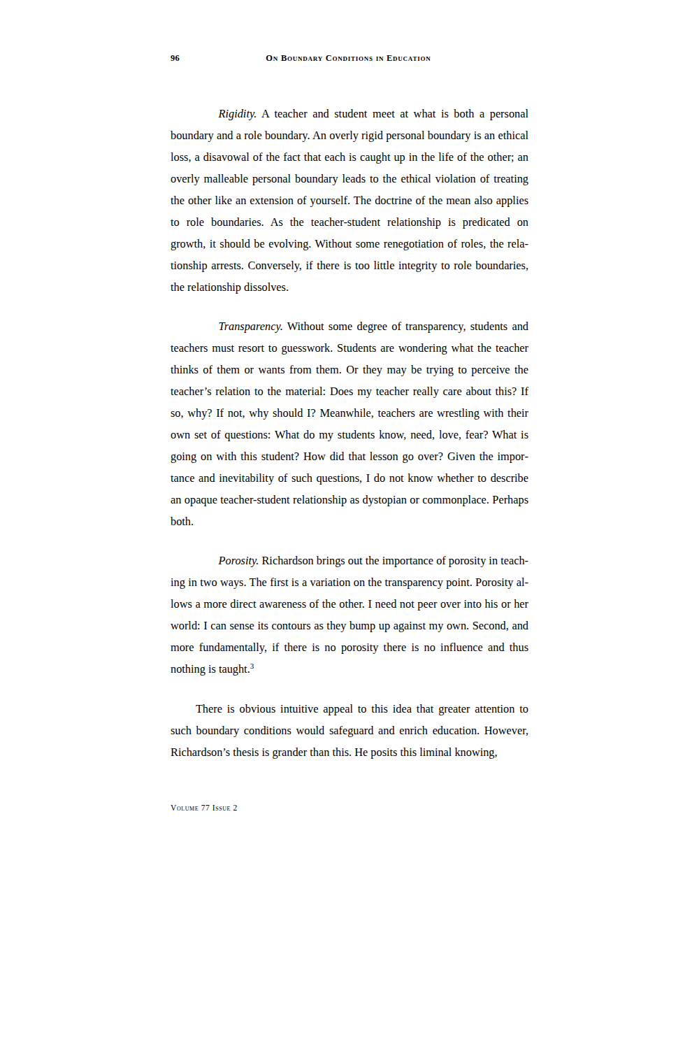96 On Boundary Conditions in Education
Rigidity. A teacher and student meet at what is both a personal boundary and a role boundary. An overly rigid personal boundary is an ethical loss, a disavowal of the fact that each is caught up in the life of the other; an overly malleable personal boundary leads to the ethical violation of treating the other like an extension of yourself. The doctrine of the mean also applies to role boundaries. As the teacher-student relationship is predicated on growth, it should be evolving. Without some renegotiation of roles, the relationship arrests. Conversely, if there is too little integrity to role boundaries, the relationship dissolves.
Transparency. Without some degree of transparency, students and teachers must resort to guesswork. Students are wondering what the teacher thinks of them or wants from them. Or they may be trying to perceive the teacher’s relation to the material: Does my teacher really care about this? If so, why? If not, why should I? Meanwhile, teachers are wrestling with their own set of questions: What do my students know, need, love, fear? What is going on with this student? How did that lesson go over? Given the importance and inevitability of such questions, I do not know whether to describe an opaque teacher-student relationship as dystopian or commonplace. Perhaps both.
Porosity. Richardson brings out the importance of porosity in teaching in two ways. The first is a variation on the transparency point. Porosity allows a more direct awareness of the other. I need not peer over into his or her world: I can sense its contours as they bump up against my own. Second, and more fundamentally, if there is no porosity there is no influence and thus nothing is taught.3
There is obvious intuitive appeal to this idea that greater attention to such boundary conditions would safeguard and enrich education. However, Richardson’s thesis is grander than this. He posits this liminal knowing,
Volume 77 Issue 2